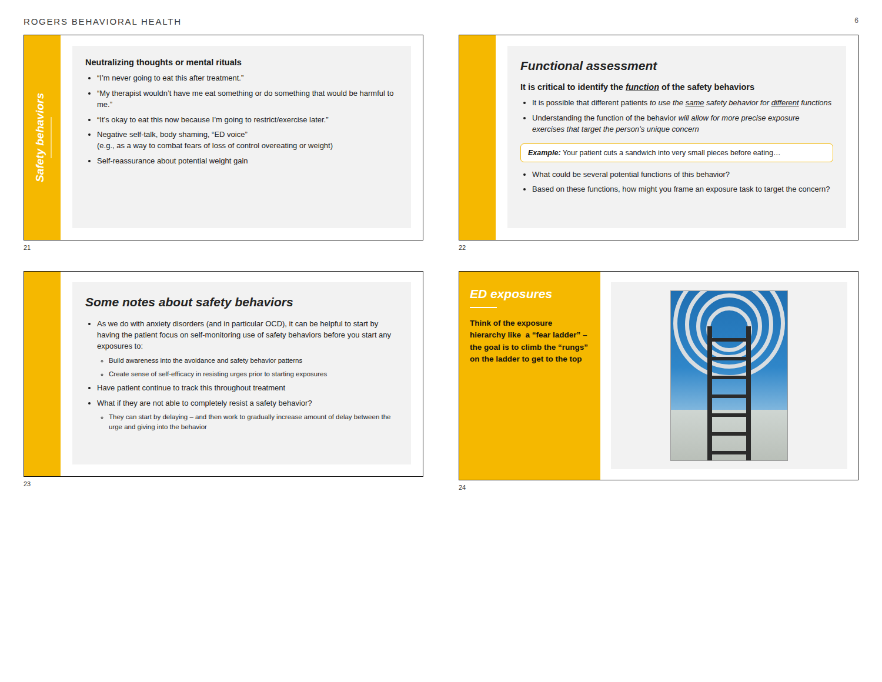ROGERS BEHAVIORAL HEALTH
6
Safety behaviors
Neutralizing thoughts or mental rituals
“I’m never going to eat this after treatment.”
“My therapist wouldn’t have me eat something or do something that would be harmful to me.”
“It’s okay to eat this now because I’m going to restrict/exercise later.”
Negative self-talk, body shaming, “ED voice”
(e.g., as a way to combat fears of loss of control overeating or weight)
Self-reassurance about potential weight gain
21
Functional assessment
It is critical to identify the function of the safety behaviors
It is possible that different patients to use the same safety behavior for different functions
Understanding the function of the behavior will allow for more precise exposure exercises that target the person’s unique concern
Example: Your patient cuts a sandwich into very small pieces before eating…
What could be several potential functions of this behavior?
Based on these functions, how might you frame an exposure task to target the concern?
22
Some notes about safety behaviors
As we do with anxiety disorders (and in particular OCD), it can be helpful to start by having the patient focus on self-monitoring use of safety behaviors before you start any exposures to:
Build awareness into the avoidance and safety behavior patterns
Create sense of self-efficacy in resisting urges prior to starting exposures
Have patient continue to track this throughout treatment
What if they are not able to completely resist a safety behavior?
They can start by delaying – and then work to gradually increase amount of delay between the urge and giving into the behavior
23
ED exposures
Think of the exposure hierarchy like a “fear ladder” – the goal is to climb the “rungs” on the ladder to get to the top
24